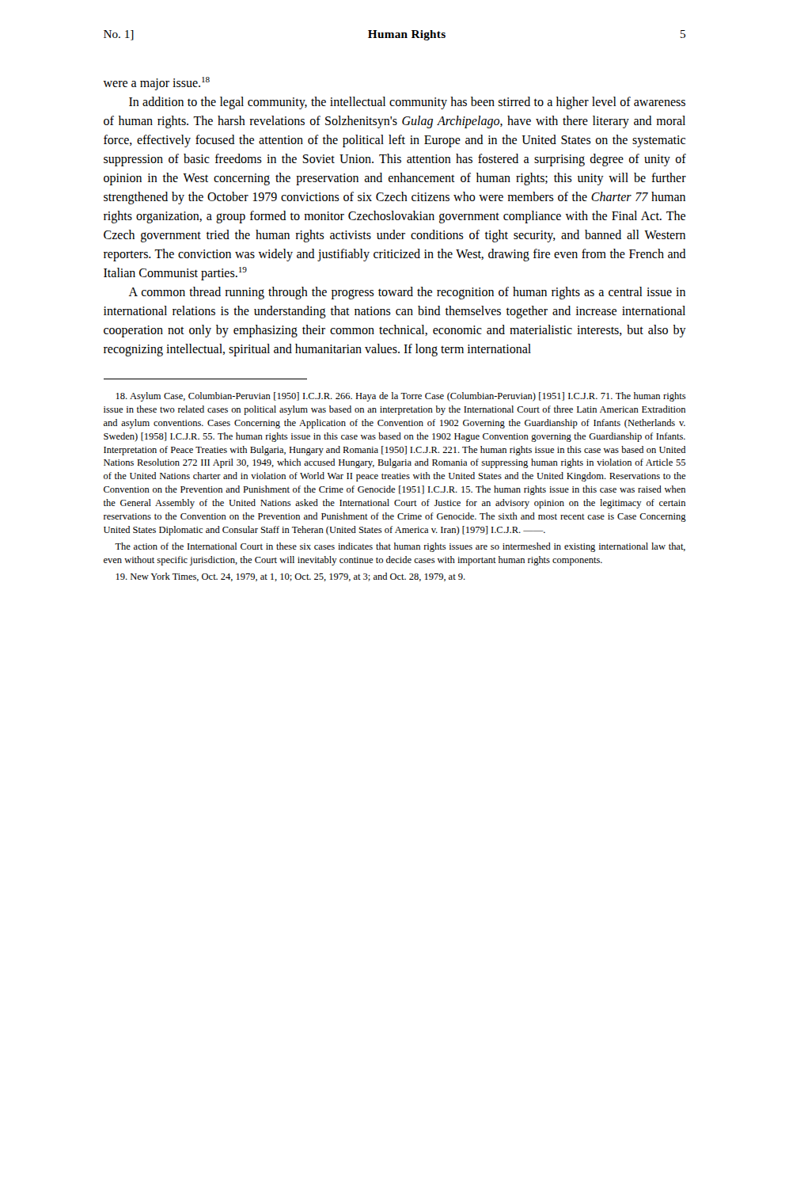No. 1] Human Rights 5
were a major issue.18
In addition to the legal community, the intellectual community has been stirred to a higher level of awareness of human rights. The harsh revelations of Solzhenitsyn's Gulag Archipelago, have with there literary and moral force, effectively focused the attention of the political left in Europe and in the United States on the systematic suppression of basic freedoms in the Soviet Union. This attention has fostered a surprising degree of unity of opinion in the West concerning the preservation and enhancement of human rights; this unity will be further strengthened by the October 1979 convictions of six Czech citizens who were members of the Charter 77 human rights organization, a group formed to monitor Czechoslovakian government compliance with the Final Act. The Czech government tried the human rights activists under conditions of tight security, and banned all Western reporters. The conviction was widely and justifiably criticized in the West, drawing fire even from the French and Italian Communist parties.19
A common thread running through the progress toward the recognition of human rights as a central issue in international relations is the understanding that nations can bind themselves together and increase international cooperation not only by emphasizing their common technical, economic and materialistic interests, but also by recognizing intellectual, spiritual and humanitarian values. If long term international
18. Asylum Case, Columbian-Peruvian [1950] I.C.J.R. 266. Haya de la Torre Case (Columbian-Peruvian) [1951] I.C.J.R. 71. The human rights issue in these two related cases on political asylum was based on an interpretation by the International Court of three Latin American Extradition and asylum conventions. Cases Concerning the Application of the Convention of 1902 Governing the Guardianship of Infants (Netherlands v. Sweden) [1958] I.C.J.R. 55. The human rights issue in this case was based on the 1902 Hague Convention governing the Guardianship of Infants. Interpretation of Peace Treaties with Bulgaria, Hungary and Romania [1950] I.C.J.R. 221. The human rights issue in this case was based on United Nations Resolution 272 III April 30, 1949, which accused Hungary, Bulgaria and Romania of suppressing human rights in violation of Article 55 of the United Nations charter and in violation of World War II peace treaties with the United States and the United Kingdom. Reservations to the Convention on the Prevention and Punishment of the Crime of Genocide [1951] I.C.J.R. 15. The human rights issue in this case was raised when the General Assembly of the United Nations asked the International Court of Justice for an advisory opinion on the legitimacy of certain reservations to the Convention on the Prevention and Punishment of the Crime of Genocide. The sixth and most recent case is Case Concerning United States Diplomatic and Consular Staff in Teheran (United States of America v. Iran) [1979] I.C.J.R. ——.
The action of the International Court in these six cases indicates that human rights issues are so intermeshed in existing international law that, even without specific jurisdiction, the Court will inevitably continue to decide cases with important human rights components.
19. New York Times, Oct. 24, 1979, at 1, 10; Oct. 25, 1979, at 3; and Oct. 28, 1979, at 9.